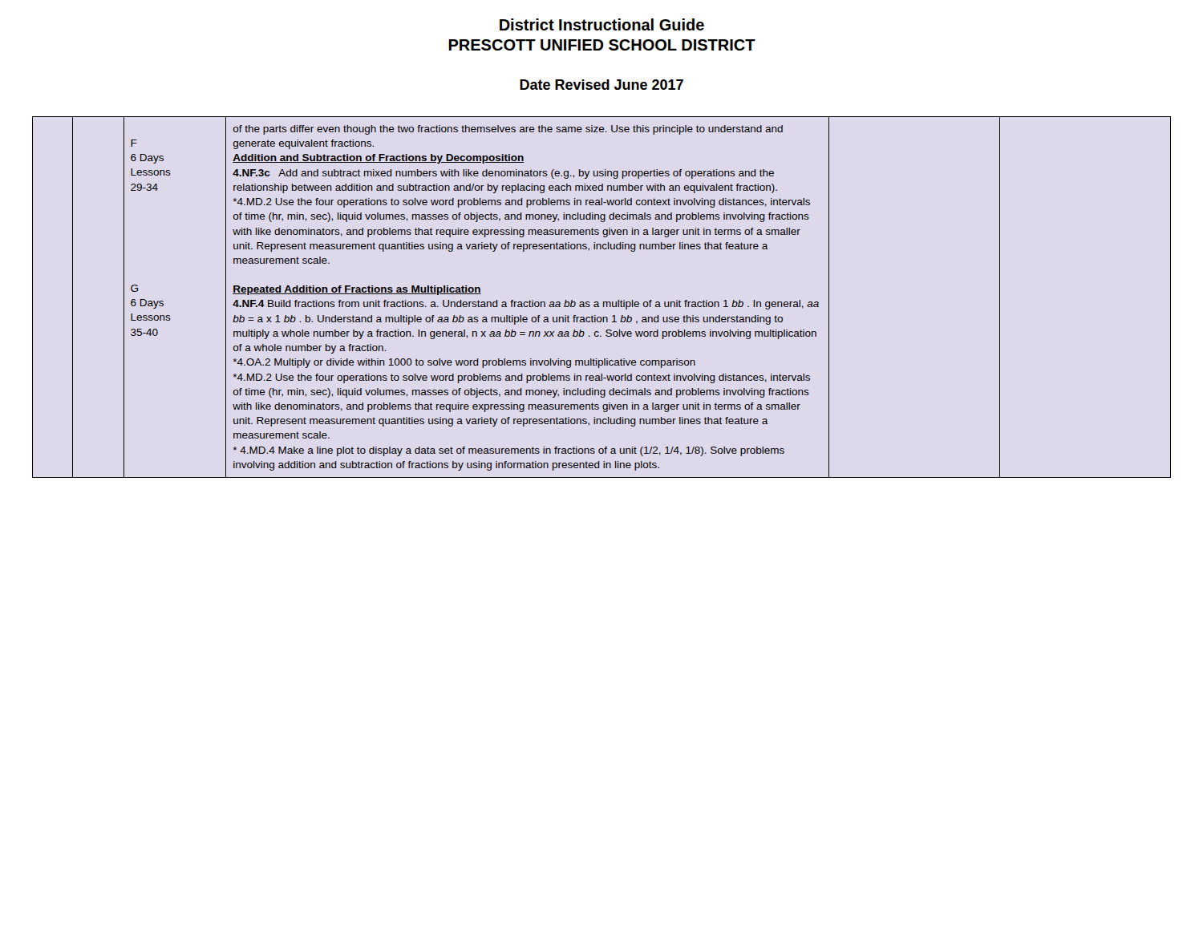District Instructional Guide
PRESCOTT UNIFIED SCHOOL DISTRICT
Date Revised June 2017
| | | F 6 Days Lessons 29-34 G 6 Days Lessons 35-40 | of the parts differ even though the two fractions themselves are the same size. Use this principle to understand and generate equivalent fractions. Addition and Subtraction of Fractions by Decomposition 4.NF.3c Add and subtract mixed numbers with like denominators (e.g., by using properties of operations and the relationship between addition and subtraction and/or by replacing each mixed number with an equivalent fraction). *4.MD.2 Use the four operations to solve word problems and problems in real-world context involving distances, intervals of time (hr, min, sec), liquid volumes, masses of objects, and money, including decimals and problems involving fractions with like denominators, and problems that require expressing measurements given in a larger unit in terms of a smaller unit. Represent measurement quantities using a variety of representations, including number lines that feature a measurement scale. Repeated Addition of Fractions as Multiplication 4.NF.4 Build fractions from unit fractions. a. Understand a fraction aa bb as a multiple of a unit fraction 1 bb . In general, aa bb = a x 1 bb . b. Understand a multiple of aa bb as a multiple of a unit fraction 1 bb , and use this understanding to multiply a whole number by a fraction. In general, n x aa bb = nn xx aa bb . c. Solve word problems involving multiplication of a whole number by a fraction. *4.OA.2 Multiply or divide within 1000 to solve word problems involving multiplicative comparison *4.MD.2 Use the four operations to solve word problems and problems in real-world context involving distances, intervals of time (hr, min, sec), liquid volumes, masses of objects, and money, including decimals and problems involving fractions with like denominators, and problems that require expressing measurements given in a larger unit in terms of a smaller unit. Represent measurement quantities using a variety of representations, including number lines that feature a measurement scale. * 4.MD.4 Make a line plot to display a data set of measurements in fractions of a unit (1/2, 1/4, 1/8). Solve problems involving addition and subtraction of fractions by using information presented in line plots. | | |